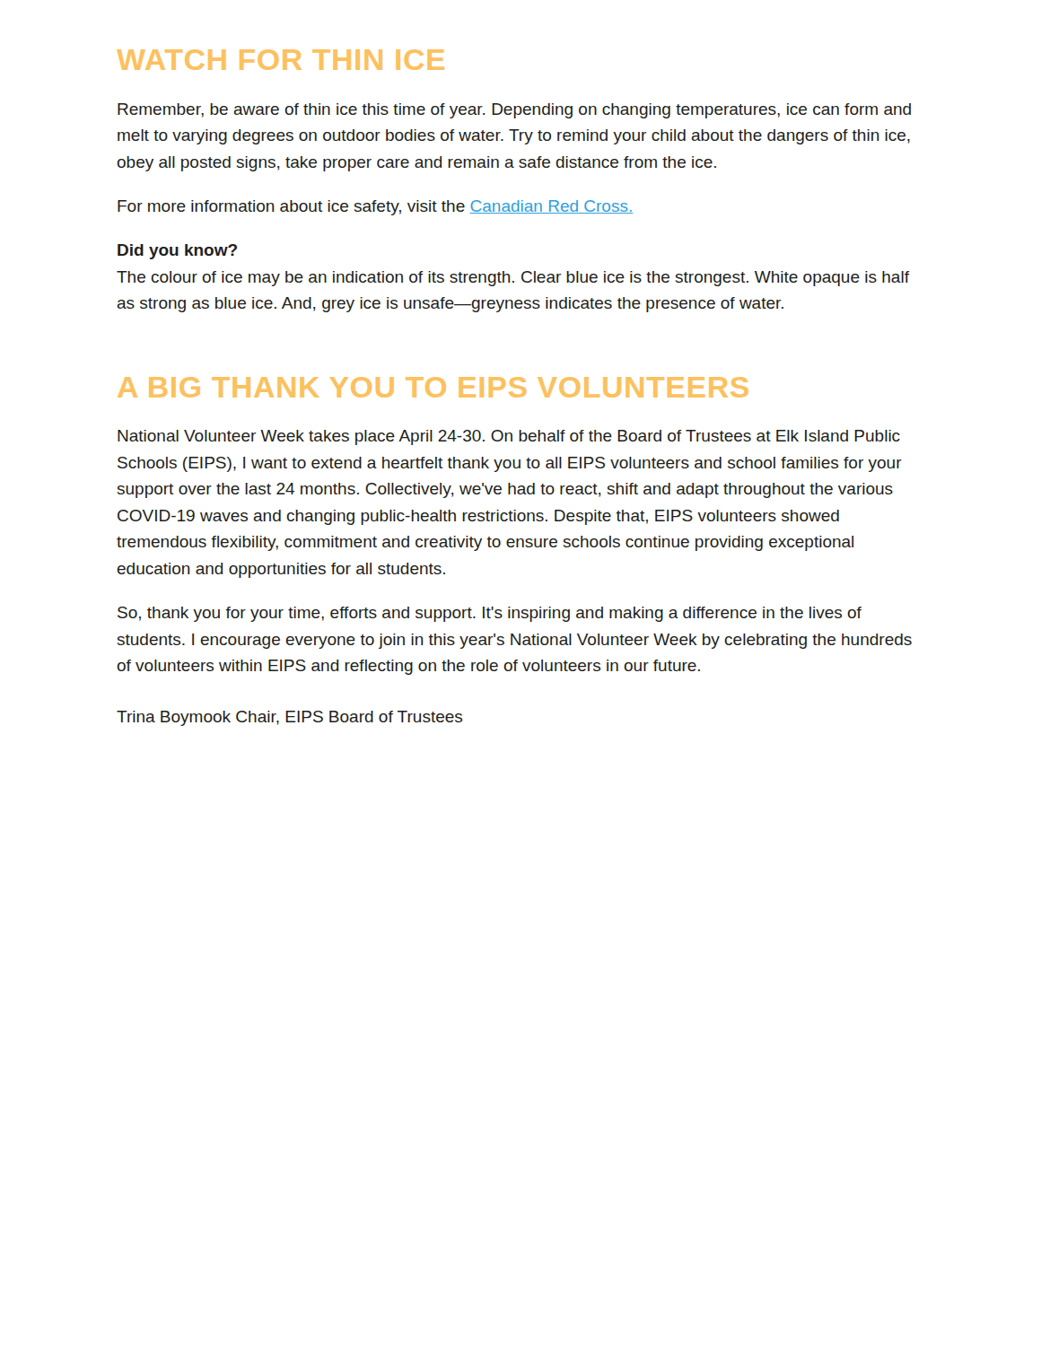Watch for thin ice
Remember, be aware of thin ice this time of year. Depending on changing temperatures, ice can form and melt to varying degrees on outdoor bodies of water. Try to remind your child about the dangers of thin ice, obey all posted signs, take proper care and remain a safe distance from the ice.
For more information about ice safety, visit the Canadian Red Cross.
Did you know?
The colour of ice may be an indication of its strength. Clear blue ice is the strongest. White opaque is half as strong as blue ice. And, grey ice is unsafe—greyness indicates the presence of water.
A big thank you to EIPS volunteers
National Volunteer Week takes place April 24-30. On behalf of the Board of Trustees at Elk Island Public Schools (EIPS), I want to extend a heartfelt thank you to all EIPS volunteers and school families for your support over the last 24 months. Collectively, we've had to react, shift and adapt throughout the various COVID-19 waves and changing public-health restrictions. Despite that, EIPS volunteers showed tremendous flexibility, commitment and creativity to ensure schools continue providing exceptional education and opportunities for all students.
So, thank you for your time, efforts and support. It's inspiring and making a difference in the lives of students. I encourage everyone to join in this year's National Volunteer Week by celebrating the hundreds of volunteers within EIPS and reflecting on the role of volunteers in our future.
Trina Boymook Chair, EIPS Board of Trustees